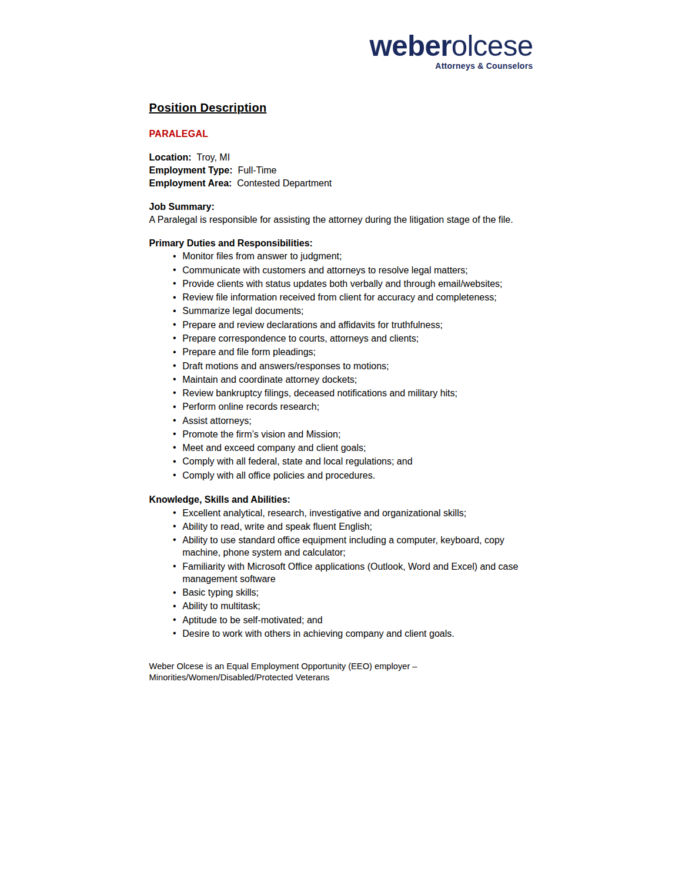weber olcese
Attorneys & Counselors
Position Description
PARALEGAL
Location: Troy, MI
Employment Type: Full-Time
Employment Area: Contested Department
Job Summary:
A Paralegal is responsible for assisting the attorney during the litigation stage of the file.
Primary Duties and Responsibilities:
Monitor files from answer to judgment;
Communicate with customers and attorneys to resolve legal matters;
Provide clients with status updates both verbally and through email/websites;
Review file information received from client for accuracy and completeness;
Summarize legal documents;
Prepare and review declarations and affidavits for truthfulness;
Prepare correspondence to courts, attorneys and clients;
Prepare and file form pleadings;
Draft motions and answers/responses to motions;
Maintain and coordinate attorney dockets;
Review bankruptcy filings, deceased notifications and military hits;
Perform online records research;
Assist attorneys;
Promote the firm’s vision and Mission;
Meet and exceed company and client goals;
Comply with all federal, state and local regulations; and
Comply with all office policies and procedures.
Knowledge, Skills and Abilities:
Excellent analytical, research, investigative and organizational skills;
Ability to read, write and speak fluent English;
Ability to use standard office equipment including a computer, keyboard, copy machine, phone system and calculator;
Familiarity with Microsoft Office applications (Outlook, Word and Excel) and case management software
Basic typing skills;
Ability to multitask;
Aptitude to be self-motivated; and
Desire to work with others in achieving company and client goals.
Weber Olcese is an Equal Employment Opportunity (EEO) employer – Minorities/Women/Disabled/Protected Veterans